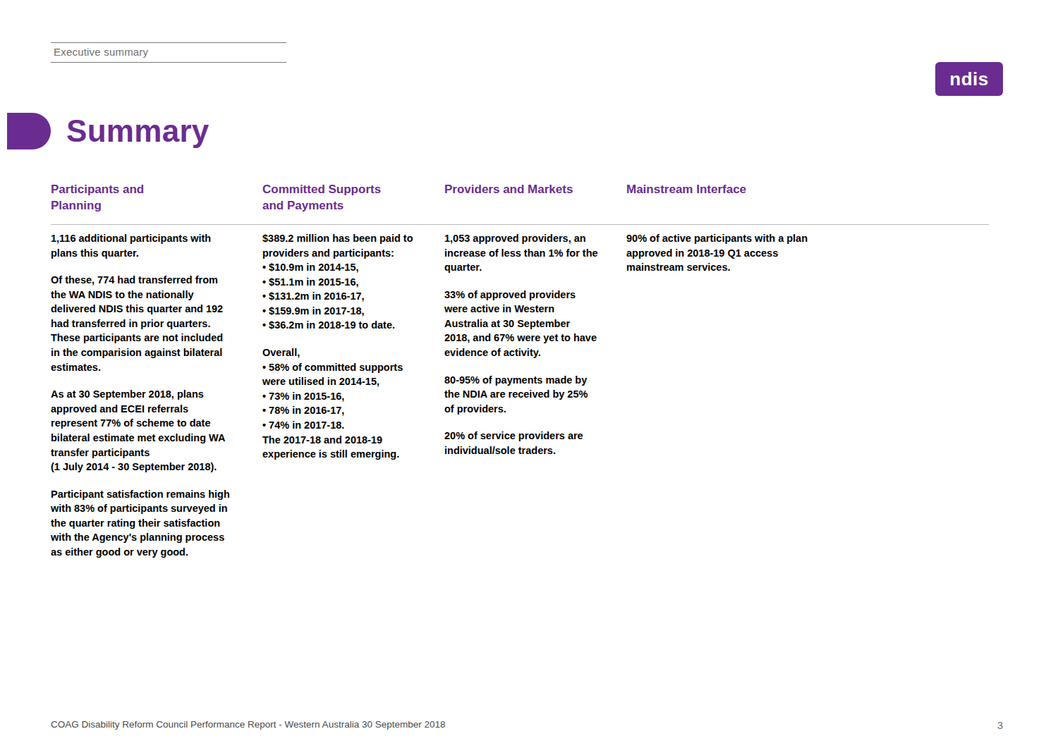Executive summary
ndis
Summary
Participants and
Planning
1,116 additional participants with plans this quarter.
Of these, 774 had transferred from the WA NDIS to the nationally delivered NDIS this quarter and 192 had transferred in prior quarters. These participants are not included in the comparision against bilateral estimates.
As at 30 September 2018, plans approved and ECEI referrals represent 77% of scheme to date bilateral estimate met excluding WA transfer participants
(1 July 2014 - 30 September 2018).
Participant satisfaction remains high with 83% of participants surveyed in the quarter rating their satisfaction with the Agency's planning process as either good or very good.
Committed Supports
and Payments
$389.2 million has been paid to providers and participants:
• $10.9m in 2014-15,
• $51.1m in 2015-16,
• $131.2m in 2016-17,
• $159.9m in 2017-18,
• $36.2m in 2018-19 to date.
Overall,
• 58% of committed supports were utilised in 2014-15,
• 73% in 2015-16,
• 78% in 2016-17,
• 74% in 2017-18.
The 2017-18 and 2018-19 experience is still emerging.
Providers and Markets
1,053 approved providers, an increase of less than 1% for the quarter.
33% of approved providers were active in Western Australia at 30 September 2018, and 67% were yet to have evidence of activity.
80-95% of payments made by the NDIA are received by 25% of providers.
20% of service providers are individual/sole traders.
Mainstream Interface
90% of active participants with a plan approved in 2018-19 Q1 access mainstream services.
COAG Disability Reform Council Performance Report - Western Australia 30 September 2018
3